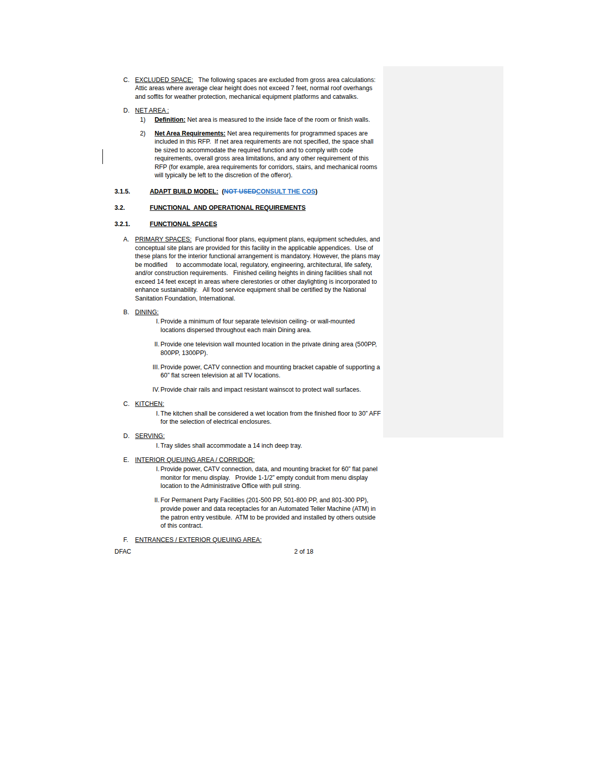C. EXCLUDED SPACE: The following spaces are excluded from gross area calculations: Attic areas where average clear height does not exceed 7 feet, normal roof overhangs and soffits for weather protection, mechanical equipment platforms and catwalks.
D. NET AREA :
1) Definition: Net area is measured to the inside face of the room or finish walls.
2) Net Area Requirements: Net area requirements for programmed spaces are included in this RFP. If net area requirements are not specified, the space shall be sized to accommodate the required function and to comply with code requirements, overall gross area limitations, and any other requirement of this RFP (for example, area requirements for corridors, stairs, and mechanical rooms will typically be left to the discretion of the offeror).
3.1.5. ADAPT BUILD MODEL: (NOT USED CONSULT THE COS)
3.2. FUNCTIONAL AND OPERATIONAL REQUIREMENTS
3.2.1. FUNCTIONAL SPACES
A. PRIMARY SPACES: Functional floor plans, equipment plans, equipment schedules, and conceptual site plans are provided for this facility in the applicable appendices. Use of these plans for the interior functional arrangement is mandatory. However, the plans may be modified to accommodate local, regulatory, engineering, architectural, life safety, and/or construction requirements. Finished ceiling heights in dining facilities shall not exceed 14 feet except in areas where clerestories or other daylighting is incorporated to enhance sustainability. All food service equipment shall be certified by the National Sanitation Foundation, International.
B. DINING:
I. Provide a minimum of four separate television ceiling- or wall-mounted locations dispersed throughout each main Dining area.
II. Provide one television wall mounted location in the private dining area (500PP, 800PP, 1300PP).
III. Provide power, CATV connection and mounting bracket capable of supporting a 60” flat screen television at all TV locations.
IV. Provide chair rails and impact resistant wainscot to protect wall surfaces.
C. KITCHEN:
I. The kitchen shall be considered a wet location from the finished floor to 30” AFF for the selection of electrical enclosures.
D. SERVING:
I. Tray slides shall accommodate a 14 inch deep tray.
E. INTERIOR QUEUING AREA / CORRIDOR:
I. Provide power, CATV connection, data, and mounting bracket for 60” flat panel monitor for menu display. Provide 1-1/2” empty conduit from menu display location to the Administrative Office with pull string.
II. For Permanent Party Facilities (201-500 PP, 501-800 PP, and 801-300 PP), provide power and data receptacles for an Automated Teller Machine (ATM) in the patron entry vestibule. ATM to be provided and installed by others outside of this contract.
F. ENTRANCES / EXTERIOR QUEUING AREA:
DFAC
2 of 18